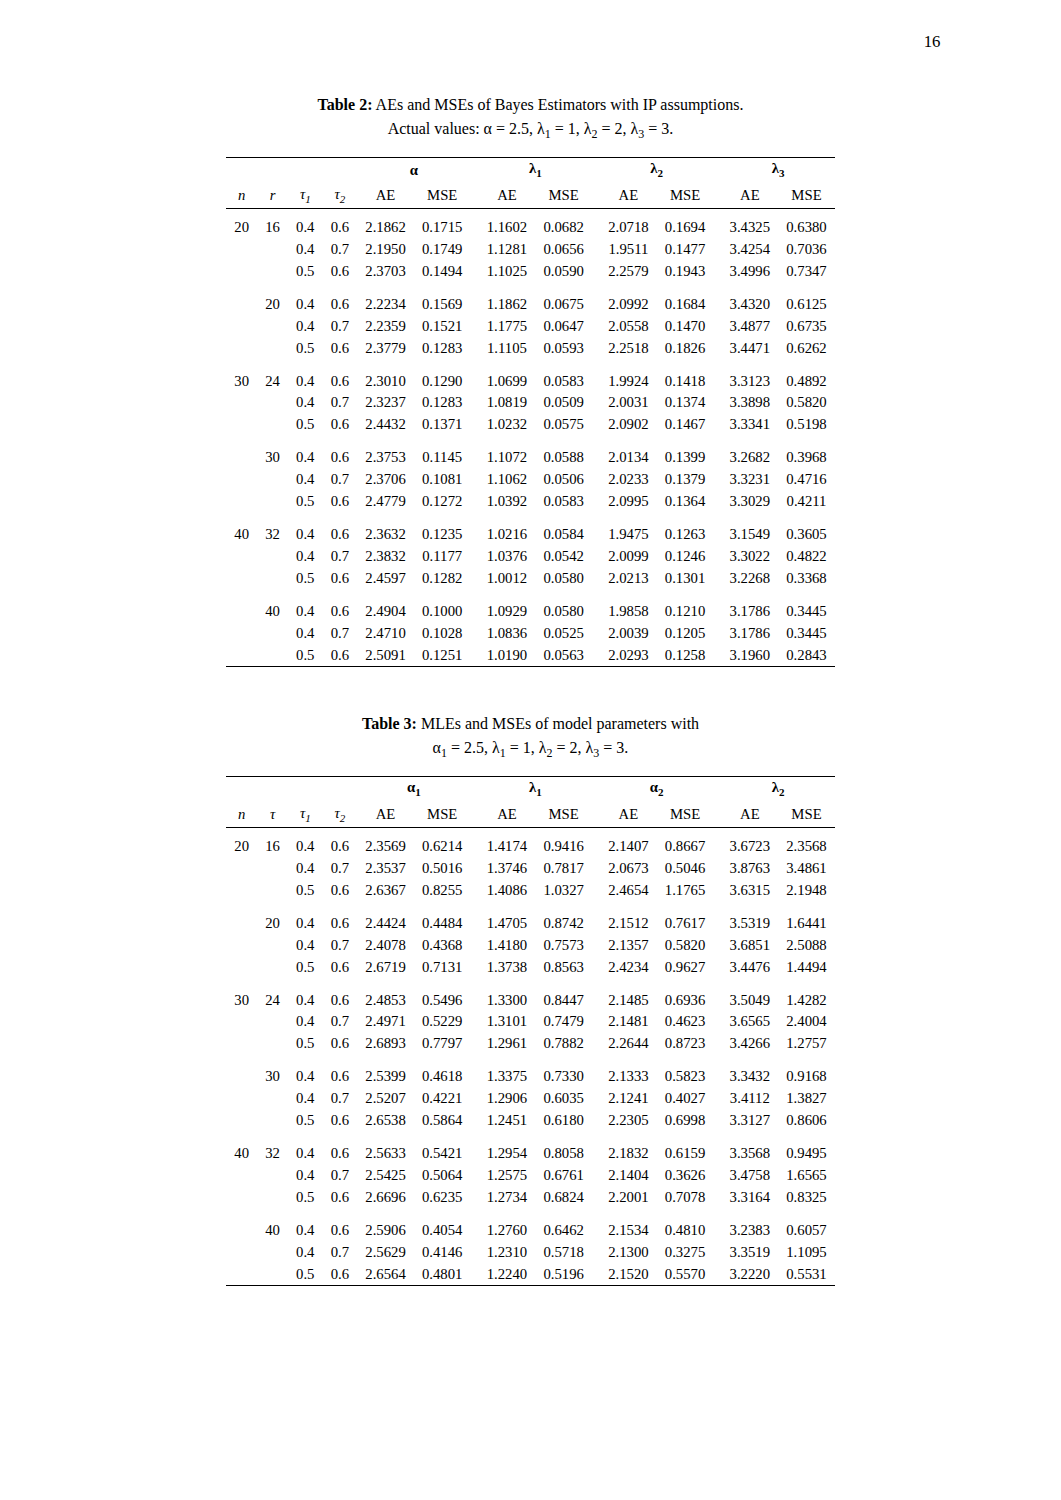16
Table 2: AEs and MSEs of Bayes Estimators with IP assumptions. Actual values: α = 2.5, λ1 = 1, λ2 = 2, λ3 = 3.
| | α | λ 1 | λ 2 | λ 3 |
| --- | --- | --- | --- | --- |
| n | r | τ 1 | τ 2 | AE | MSE | AE | MSE | AE | MSE | AE | MSE |
| 20 | 16 | 0.4 | 0.6 | 2.1862 | 0.1715 | 1.1602 | 0.0682 | 2.0718 | 0.1694 | 3.4325 | 0.6380 |
| | | 0.4 | 0.7 | 2.1950 | 0.1749 | 1.1281 | 0.0656 | 1.9511 | 0.1477 | 3.4254 | 0.7036 |
| | | 0.5 | 0.6 | 2.3703 | 0.1494 | 1.1025 | 0.0590 | 2.2579 | 0.1943 | 3.4996 | 0.7347 |
| | 20 | 0.4 | 0.6 | 2.2234 | 0.1569 | 1.1862 | 0.0675 | 2.0992 | 0.1684 | 3.4320 | 0.6125 |
| | | 0.4 | 0.7 | 2.2359 | 0.1521 | 1.1775 | 0.0647 | 2.0558 | 0.1470 | 3.4877 | 0.6735 |
| | | 0.5 | 0.6 | 2.3779 | 0.1283 | 1.1105 | 0.0593 | 2.2518 | 0.1826 | 3.4471 | 0.6262 |
| 30 | 24 | 0.4 | 0.6 | 2.3010 | 0.1290 | 1.0699 | 0.0583 | 1.9924 | 0.1418 | 3.3123 | 0.4892 |
| | | 0.4 | 0.7 | 2.3237 | 0.1283 | 1.0819 | 0.0509 | 2.0031 | 0.1374 | 3.3898 | 0.5820 |
| | | 0.5 | 0.6 | 2.4432 | 0.1371 | 1.0232 | 0.0575 | 2.0902 | 0.1467 | 3.3341 | 0.5198 |
| | 30 | 0.4 | 0.6 | 2.3753 | 0.1145 | 1.1072 | 0.0588 | 2.0134 | 0.1399 | 3.2682 | 0.3968 |
| | | 0.4 | 0.7 | 2.3706 | 0.1081 | 1.1062 | 0.0506 | 2.0233 | 0.1379 | 3.3231 | 0.4716 |
| | | 0.5 | 0.6 | 2.4779 | 0.1272 | 1.0392 | 0.0583 | 2.0995 | 0.1364 | 3.3029 | 0.4211 |
| 40 | 32 | 0.4 | 0.6 | 2.3632 | 0.1235 | 1.0216 | 0.0584 | 1.9475 | 0.1263 | 3.1549 | 0.3605 |
| | | 0.4 | 0.7 | 2.3832 | 0.1177 | 1.0376 | 0.0542 | 2.0099 | 0.1246 | 3.3022 | 0.4822 |
| | | 0.5 | 0.6 | 2.4597 | 0.1282 | 1.0012 | 0.0580 | 2.0213 | 0.1301 | 3.2268 | 0.3368 |
| | 40 | 0.4 | 0.6 | 2.4904 | 0.1000 | 1.0929 | 0.0580 | 1.9858 | 0.1210 | 3.1786 | 0.3445 |
| | | 0.4 | 0.7 | 2.4710 | 0.1028 | 1.0836 | 0.0525 | 2.0039 | 0.1205 | 3.1786 | 0.3445 |
| | | 0.5 | 0.6 | 2.5091 | 0.1251 | 1.0190 | 0.0563 | 2.0293 | 0.1258 | 3.1960 | 0.2843 |
Table 3: MLEs and MSEs of model parameters with α1 = 2.5, λ1 = 1, λ2 = 2, λ3 = 3.
| | α 1 | λ 1 | α 2 | λ 2 |
| --- | --- | --- | --- | --- |
| n | τ | τ 1 | τ 2 | AE | MSE | AE | MSE | AE | MSE | AE | MSE |
| 20 | 16 | 0.4 | 0.6 | 2.3569 | 0.6214 | 1.4174 | 0.9416 | 2.1407 | 0.8667 | 3.6723 | 2.3568 |
| | | 0.4 | 0.7 | 2.3537 | 0.5016 | 1.3746 | 0.7817 | 2.0673 | 0.5046 | 3.8763 | 3.4861 |
| | | 0.5 | 0.6 | 2.6367 | 0.8255 | 1.4086 | 1.0327 | 2.4654 | 1.1765 | 3.6315 | 2.1948 |
| | 20 | 0.4 | 0.6 | 2.4424 | 0.4484 | 1.4705 | 0.8742 | 2.1512 | 0.7617 | 3.5319 | 1.6441 |
| | | 0.4 | 0.7 | 2.4078 | 0.4368 | 1.4180 | 0.7573 | 2.1357 | 0.5820 | 3.6851 | 2.5088 |
| | | 0.5 | 0.6 | 2.6719 | 0.7131 | 1.3738 | 0.8563 | 2.4234 | 0.9627 | 3.4476 | 1.4494 |
| 30 | 24 | 0.4 | 0.6 | 2.4853 | 0.5496 | 1.3300 | 0.8447 | 2.1485 | 0.6936 | 3.5049 | 1.4282 |
| | | 0.4 | 0.7 | 2.4971 | 0.5229 | 1.3101 | 0.7479 | 2.1481 | 0.4623 | 3.6565 | 2.4004 |
| | | 0.5 | 0.6 | 2.6893 | 0.7797 | 1.2961 | 0.7882 | 2.2644 | 0.8723 | 3.4266 | 1.2757 |
| | 30 | 0.4 | 0.6 | 2.5399 | 0.4618 | 1.3375 | 0.7330 | 2.1333 | 0.5823 | 3.3432 | 0.9168 |
| | | 0.4 | 0.7 | 2.5207 | 0.4221 | 1.2906 | 0.6035 | 2.1241 | 0.4027 | 3.4112 | 1.3827 |
| | | 0.5 | 0.6 | 2.6538 | 0.5864 | 1.2451 | 0.6180 | 2.2305 | 0.6998 | 3.3127 | 0.8606 |
| 40 | 32 | 0.4 | 0.6 | 2.5633 | 0.5421 | 1.2954 | 0.8058 | 2.1832 | 0.6159 | 3.3568 | 0.9495 |
| | | 0.4 | 0.7 | 2.5425 | 0.5064 | 1.2575 | 0.6761 | 2.1404 | 0.3626 | 3.4758 | 1.6565 |
| | | 0.5 | 0.6 | 2.6696 | 0.6235 | 1.2734 | 0.6824 | 2.2001 | 0.7078 | 3.3164 | 0.8325 |
| | 40 | 0.4 | 0.6 | 2.5906 | 0.4054 | 1.2760 | 0.6462 | 2.1534 | 0.4810 | 3.2383 | 0.6057 |
| | | 0.4 | 0.7 | 2.5629 | 0.4146 | 1.2310 | 0.5718 | 2.1300 | 0.3275 | 3.3519 | 1.1095 |
| | | 0.5 | 0.6 | 2.6564 | 0.4801 | 1.2240 | 0.5196 | 2.1520 | 0.5570 | 3.2220 | 0.5531 |